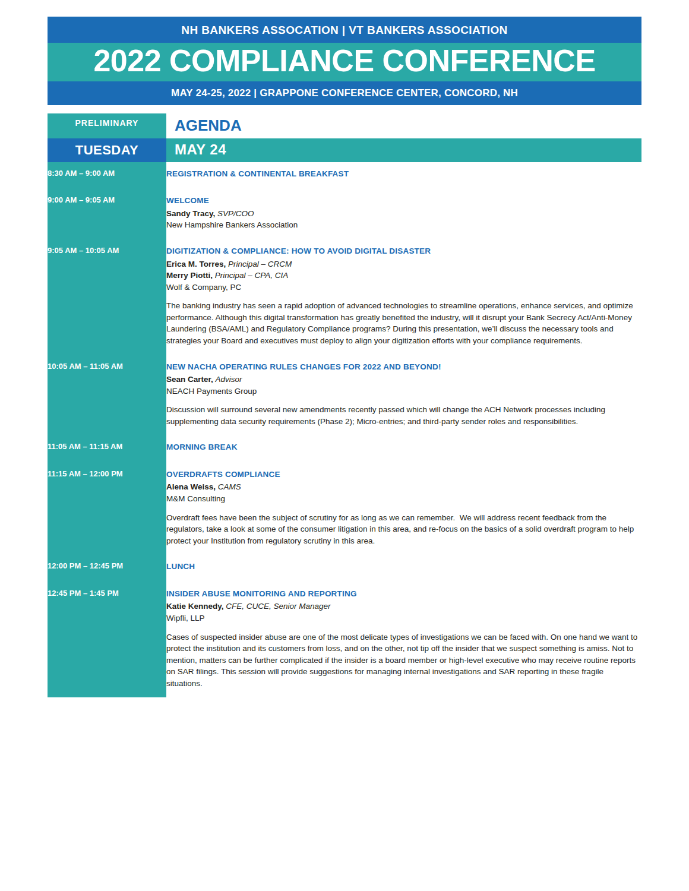NH BANKERS ASSOCATION | VT BANKERS ASSOCIATION
2022 COMPLIANCE CONFERENCE
MAY 24-25, 2022 | GRAPPONE CONFERENCE CENTER, CONCORD, NH
PRELIMINARY
AGENDA
TUESDAY
MAY 24
| 8:30 AM – 9:00 AM | Registration & Continental Breakfast |
| 9:00 AM – 9:05 AM | Welcome Sandy Tracy, SVP/COO New Hampshire Bankers Association |
| 9:05 AM – 10:05 AM | Digitization & Compliance: How to Avoid Digital Disaster Erica M. Torres, Principal – CRCM Merry Piotti, Principal – CPA, CIA Wolf & Company, PC The banking industry has seen a rapid adoption of advanced technologies to streamline operations, enhance services, and optimize performance. Although this digital transformation has greatly benefited the industry, will it disrupt your Bank Secrecy Act/Anti-Money Laundering (BSA/AML) and Regulatory Compliance programs? During this presentation, we’ll discuss the necessary tools and strategies your Board and executives must deploy to align your digitization efforts with your compliance requirements. |
| 10:05 AM – 11:05 AM | New NACHA Operating Rules Changes for 2022 and Beyond! Sean Carter, Advisor NEACH Payments Group Discussion will surround several new amendments recently passed which will change the ACH Network processes including supplementing data security requirements (Phase 2); Micro-entries; and third-party sender roles and responsibilities. |
| 11:05 AM – 11:15 AM | Morning Break |
| 11:15 AM – 12:00 PM | Overdrafts Compliance Alena Weiss, CAMS M&M Consulting Overdraft fees have been the subject of scrutiny for as long as we can remember. We will address recent feedback from the regulators, take a look at some of the consumer litigation in this area, and re-focus on the basics of a solid overdraft program to help protect your Institution from regulatory scrutiny in this area. |
| 12:00 PM – 12:45 PM | Lunch |
| 12:45 PM – 1:45 PM | Insider Abuse Monitoring and Reporting Katie Kennedy, CFE, CUCE, Senior Manager Wipfli, LLP Cases of suspected insider abuse are one of the most delicate types of investigations we can be faced with. On one hand we want to protect the institution and its customers from loss, and on the other, not tip off the insider that we suspect something is amiss. Not to mention, matters can be further complicated if the insider is a board member or high-level executive who may receive routine reports on SAR filings. This session will provide suggestions for managing internal investigations and SAR reporting in these fragile situations. |